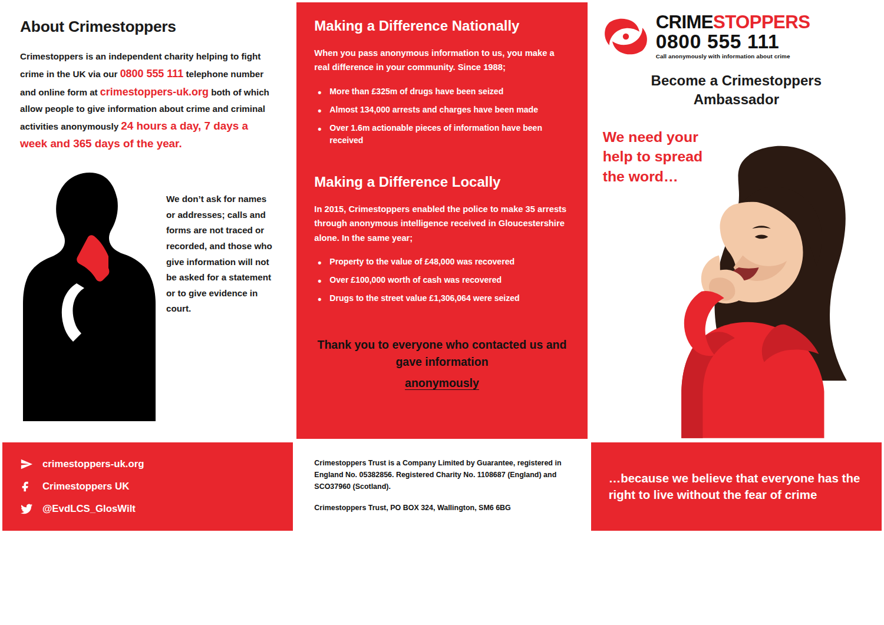About Crimestoppers
Crimestoppers is an independent charity helping to fight crime in the UK via our 0800 555 111 telephone number and online form at crimestoppers-uk.org both of which allow people to give information about crime and criminal activities anonymously 24 hours a day, 7 days a week and 365 days of the year.
We don’t ask for names or addresses; calls and forms are not traced or recorded, and those who give information will not be asked for a statement or to give evidence in court.
Making a Difference Nationally
When you pass anonymous information to us, you make a real difference in your community. Since 1988;
More than £325m of drugs have been seized
Almost 134,000 arrests and charges have been made
Over 1.6m actionable pieces of information have been received
Making a Difference Locally
In 2015, Crimestoppers enabled the police to make 35 arrests through anonymous intelligence received in Gloucestershire alone. In the same year;
Property to the value of £48,000 was recovered
Over £100,000 worth of cash was recovered
Drugs to the street value £1,306,064 were seized
Thank you to everyone who contacted us and gave information anonymously
CRIME STOPPERS
0800 555 111
Call anonymously with information about crime
Become a Crimestoppers
Ambassador
We need your help to spread the word…
crimestoppers-uk.org
Crimestoppers UK
@EvdLCS_GlosWilt
Crimestoppers Trust is a Company Limited by Guarantee, registered in England No. 05382856. Registered Charity No. 1108687 (England) and SCO37960 (Scotland).
Crimestoppers Trust, PO BOX 324, Wallington, SM6 6BG
…because we believe that everyone has the right to live without the fear of crime